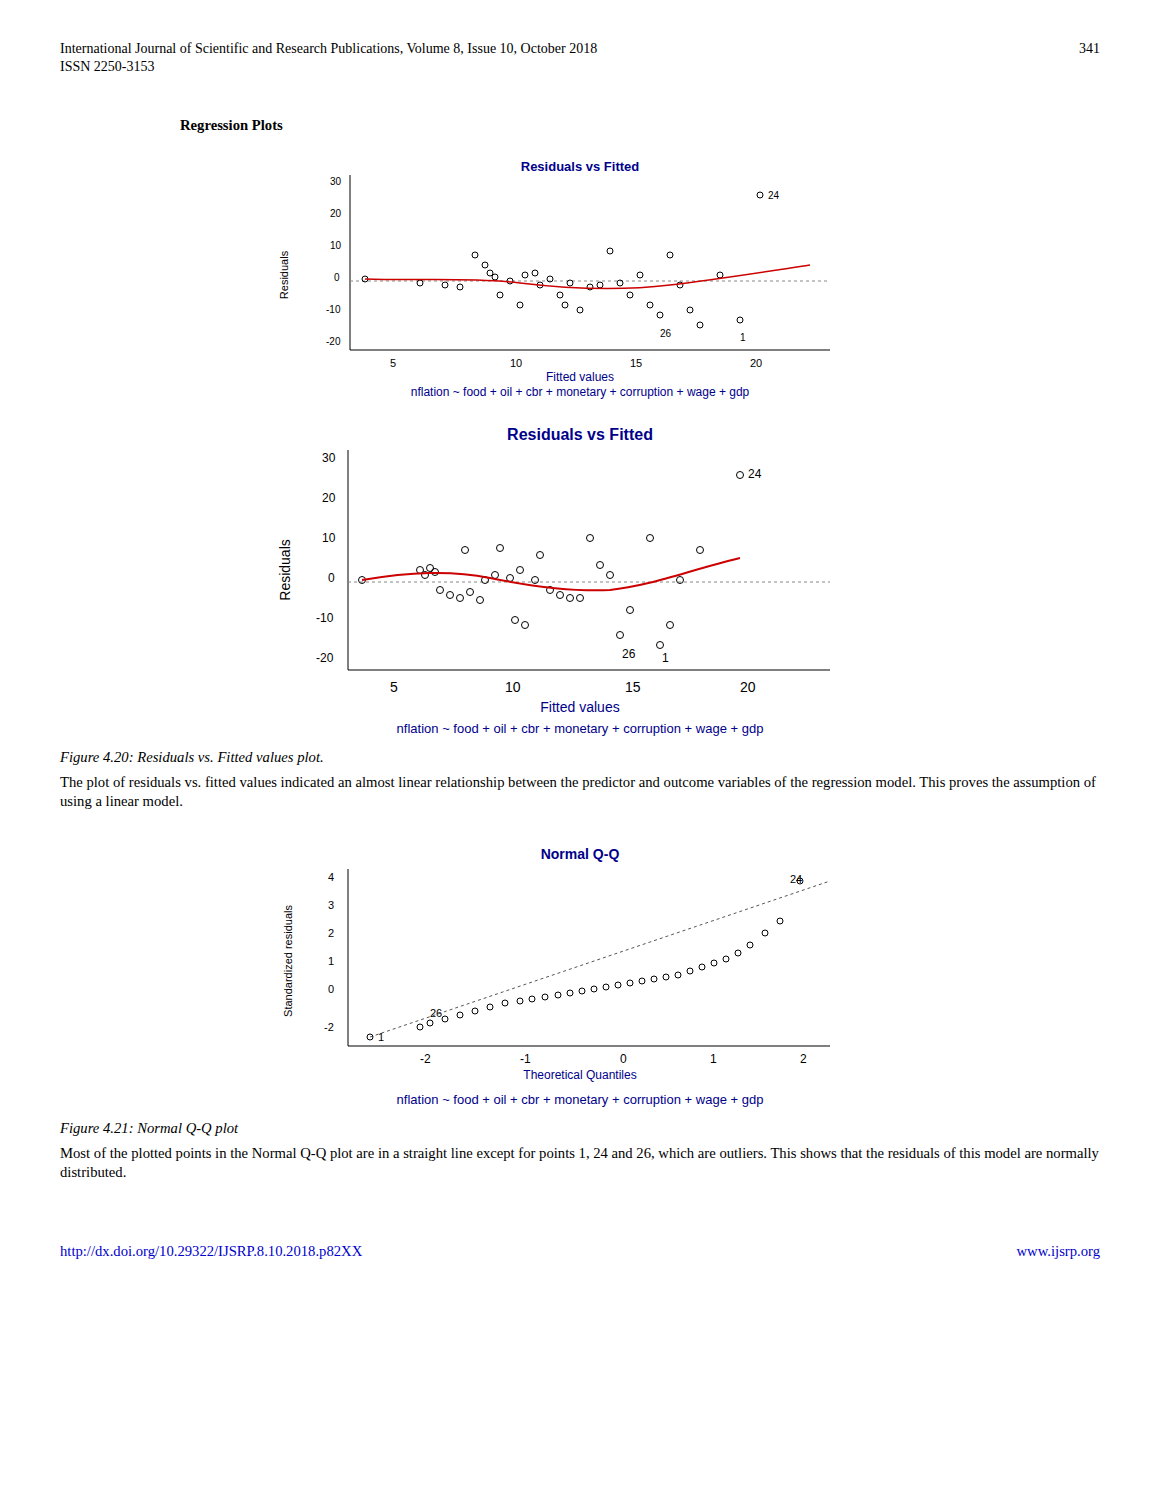International Journal of Scientific and Research Publications, Volume 8, Issue 10, October 2018
ISSN 2250-3153
341
Regression Plots
Residuals vs Fitted Residuals 30 20 10 0 -10 -20 5 10 15 20 Fitted values 24 26 1
nflation ~ food + oil + cbr + monetary + corruption + wage + gdp
Residuals vs Fitted Residuals 30 20 10 0 -10 -20 5 10 15 20 Fitted values 24 26 1
nflation ~ food + oil + cbr + monetary + corruption + wage + gdp
Figure 4.20: Residuals vs. Fitted values plot.
The plot of residuals vs. fitted values indicated an almost linear relationship between the predictor and outcome variables of the regression model. This proves the assumption of using a linear model.
Normal Q-Q Standardized residuals 4 3 2 1 0 -2 -2 -1 0 1 2 Theoretical Quantiles 24 26 1
nflation ~ food + oil + cbr + monetary + corruption + wage + gdp
Figure 4.21: Normal Q-Q plot
Most of the plotted points in the Normal Q-Q plot are in a straight line except for points 1, 24 and 26, which are outliers. This shows that the residuals of this model are normally distributed.
http://dx.doi.org/10.29322/IJSRP.8.10.2018.p82XX
www.ijsrp.org